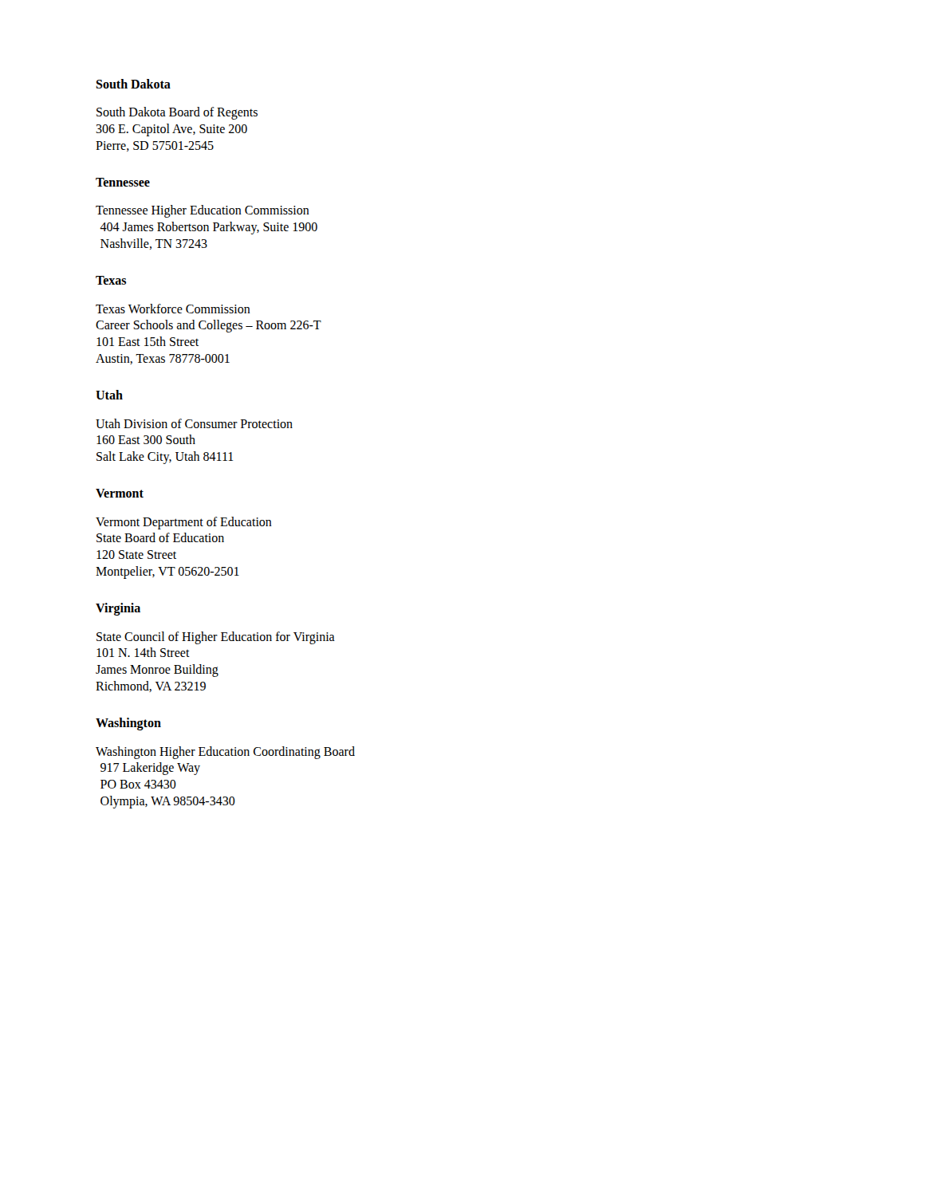South Dakota
South Dakota Board of Regents
306 E. Capitol Ave, Suite 200
Pierre, SD 57501-2545
Tennessee
Tennessee Higher Education Commission
404 James Robertson Parkway, Suite 1900
Nashville, TN 37243
Texas
Texas Workforce Commission
Career Schools and Colleges – Room 226-T
101 East 15th Street
Austin, Texas 78778-0001
Utah
Utah Division of Consumer Protection
160 East 300 South
Salt Lake City, Utah 84111
Vermont
Vermont Department of Education
State Board of Education
120 State Street
Montpelier, VT 05620-2501
Virginia
State Council of Higher Education for Virginia
101 N. 14th Street
James Monroe Building
Richmond, VA 23219
Washington
Washington Higher Education Coordinating Board
917 Lakeridge Way
PO Box 43430
Olympia, WA 98504-3430